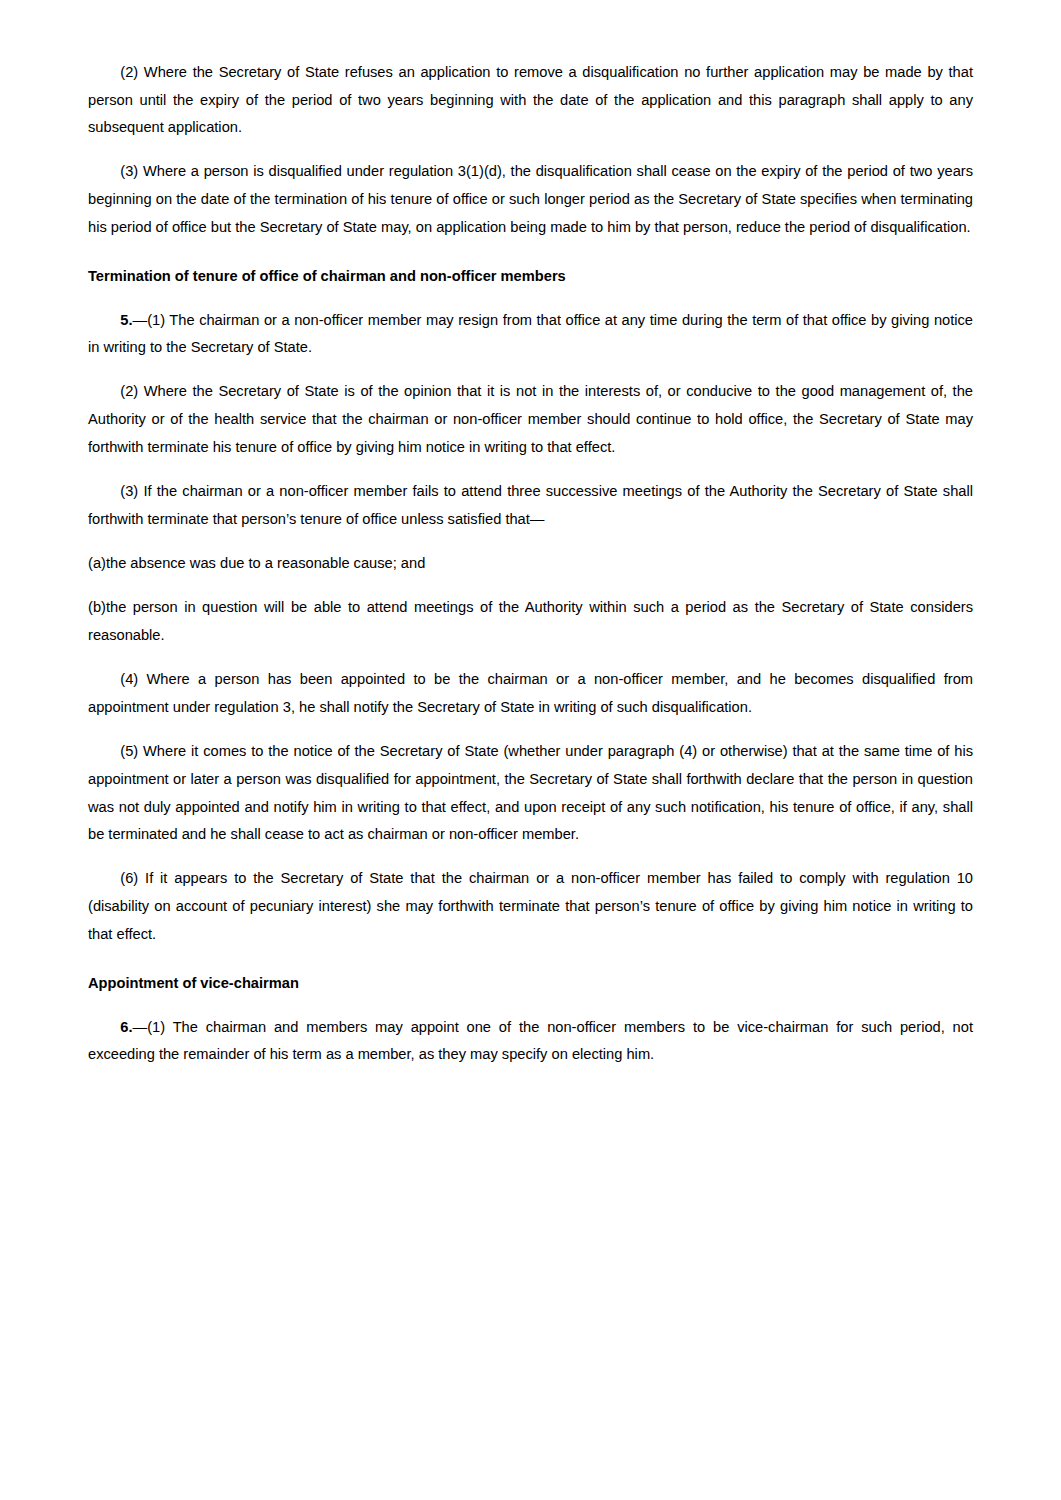(2) Where the Secretary of State refuses an application to remove a disqualification no further application may be made by that person until the expiry of the period of two years beginning with the date of the application and this paragraph shall apply to any subsequent application.
(3) Where a person is disqualified under regulation 3(1)(d), the disqualification shall cease on the expiry of the period of two years beginning on the date of the termination of his tenure of office or such longer period as the Secretary of State specifies when terminating his period of office but the Secretary of State may, on application being made to him by that person, reduce the period of disqualification.
Termination of tenure of office of chairman and non-officer members
5.—(1) The chairman or a non-officer member may resign from that office at any time during the term of that office by giving notice in writing to the Secretary of State.
(2) Where the Secretary of State is of the opinion that it is not in the interests of, or conducive to the good management of, the Authority or of the health service that the chairman or non-officer member should continue to hold office, the Secretary of State may forthwith terminate his tenure of office by giving him notice in writing to that effect.
(3) If the chairman or a non-officer member fails to attend three successive meetings of the Authority the Secretary of State shall forthwith terminate that person’s tenure of office unless satisfied that—
(a)the absence was due to a reasonable cause; and
(b)the person in question will be able to attend meetings of the Authority within such a period as the Secretary of State considers reasonable.
(4) Where a person has been appointed to be the chairman or a non-officer member, and he becomes disqualified from appointment under regulation 3, he shall notify the Secretary of State in writing of such disqualification.
(5) Where it comes to the notice of the Secretary of State (whether under paragraph (4) or otherwise) that at the same time of his appointment or later a person was disqualified for appointment, the Secretary of State shall forthwith declare that the person in question was not duly appointed and notify him in writing to that effect, and upon receipt of any such notification, his tenure of office, if any, shall be terminated and he shall cease to act as chairman or non-officer member.
(6) If it appears to the Secretary of State that the chairman or a non-officer member has failed to comply with regulation 10 (disability on account of pecuniary interest) she may forthwith terminate that person’s tenure of office by giving him notice in writing to that effect.
Appointment of vice-chairman
6.—(1) The chairman and members may appoint one of the non-officer members to be vice-chairman for such period, not exceeding the remainder of his term as a member, as they may specify on electing him.